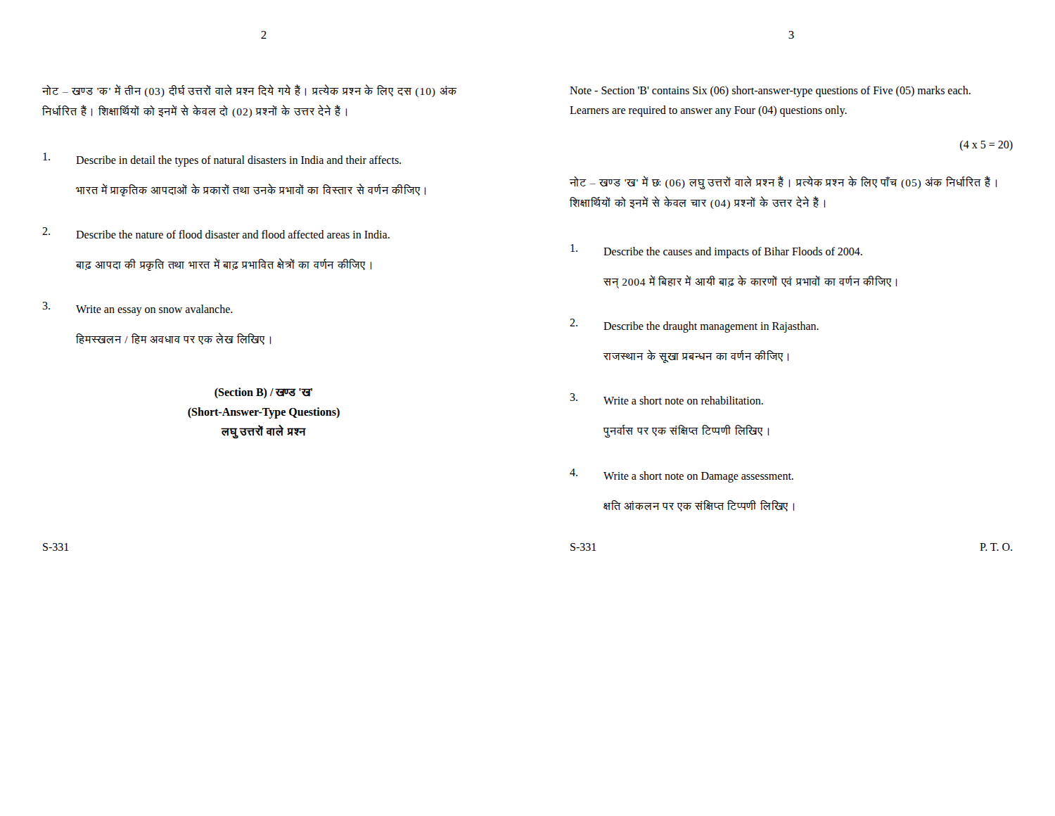2
नोट – खण्ड 'क' में तीन (03) दीर्घ उत्तरों वाले प्रश्न दिये गये हैं। प्रत्येक प्रश्न के लिए दस (10) अंक निर्धारित हैं। शिक्षार्थियों को इनमें से केवल दो (02) प्रश्नों के उत्तर देने हैं।
1.
Describe in detail the types of natural disasters in India and their affects.
भारत में प्राकृतिक आपदाओं के प्रकारों तथा उनके प्रभावों का विस्तार से वर्णन कीजिए।
2.
Describe the nature of flood disaster and flood affected areas in India.
बाढ़ आपदा की प्रकृति तथा भारत में बाढ़ प्रभावित क्षेत्रों का वर्णन कीजिए।
3.
Write an essay on snow avalanche.
हिमस्खलन / हिम अवधाव पर एक लेख लिखिए।
(Section B) / खण्ड 'ख'
(Short-Answer-Type Questions)
लघु उत्तरों वाले प्रश्न
3
Note - Section 'B' contains Six (06) short-answer-type questions of Five (05) marks each. Learners are required to answer any Four (04) questions only.
(4 x 5 = 20)
नोट – खण्ड 'ख' में छः (06) लघु उत्तरों वाले प्रश्न हैं। प्रत्येक प्रश्न के लिए पाँच (05) अंक निर्धारित हैं। शिक्षार्थियों को इनमें से केवल चार (04) प्रश्नों के उत्तर देने हैं।
1.
Describe the causes and impacts of Bihar Floods of 2004.
सन् 2004 में बिहार में आयी बाढ़ के कारणों एवं प्रभावों का वर्णन कीजिए।
2.
Describe the draught management in Rajasthan.
राजस्थान के सूखा प्रबन्धन का वर्णन कीजिए।
3.
Write a short note on rehabilitation.
पुनर्वास पर एक संक्षिप्त टिप्पणी लिखिए।
4.
Write a short note on Damage assessment.
क्षति आंकलन पर एक संक्षिप्त टिप्पणी लिखिए।
S-331
S-331 P. T. O.